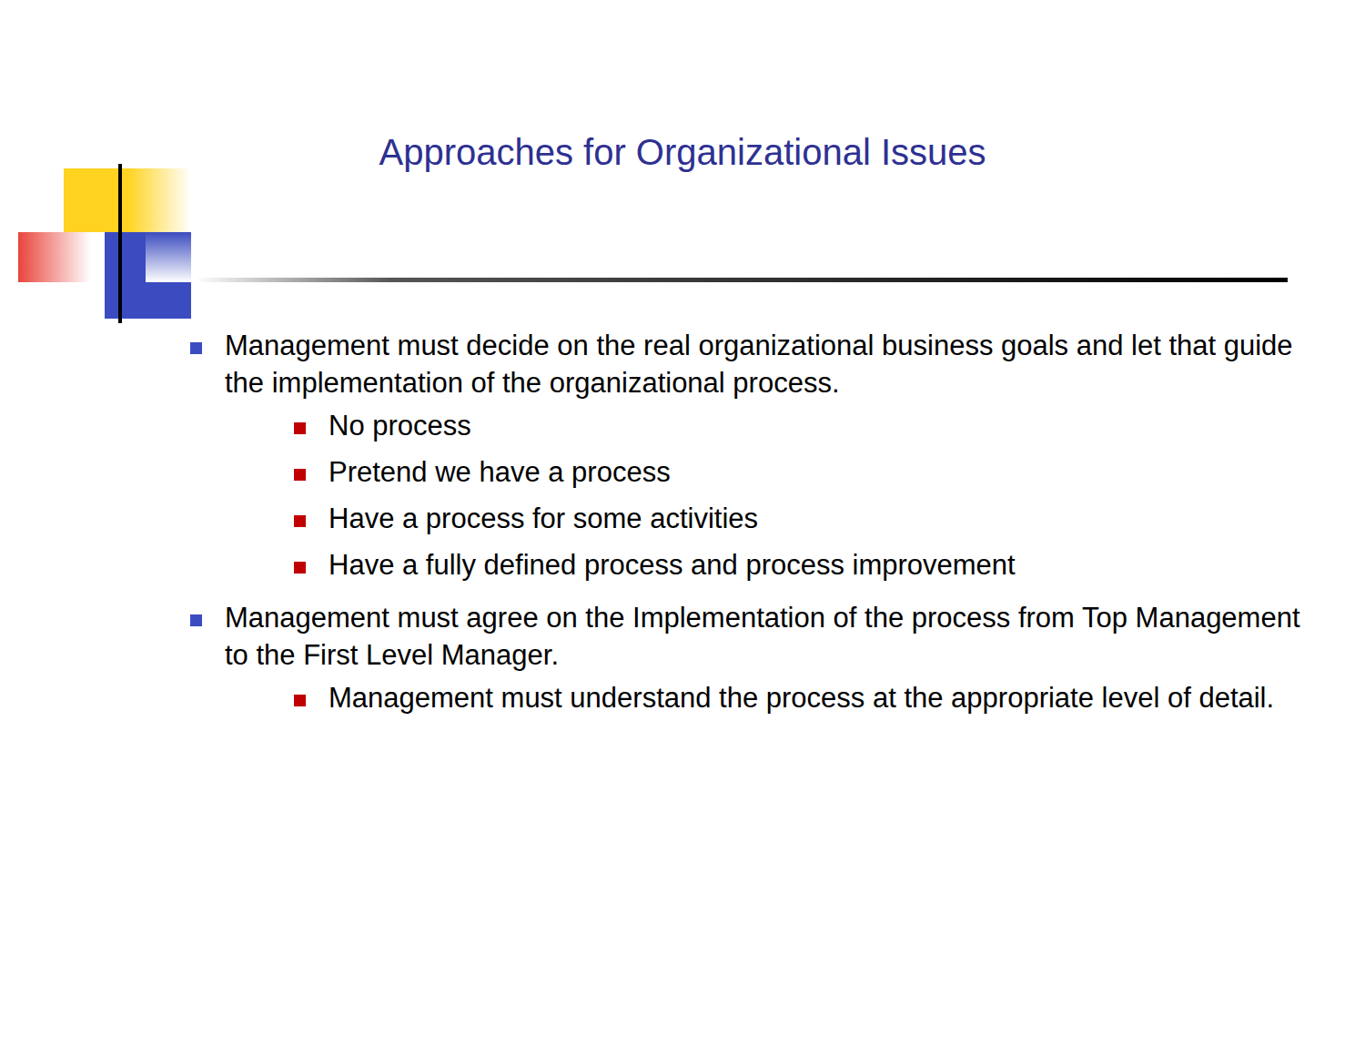Approaches for Organizational Issues
Management must decide on the real organizational business goals and let that guide the implementation of the organizational process.
No process
Pretend we have a process
Have a process for some activities
Have a fully defined process and process improvement
Management must agree on the Implementation of the process from Top Management to the First Level Manager.
Management must understand the process at the appropriate level of detail.